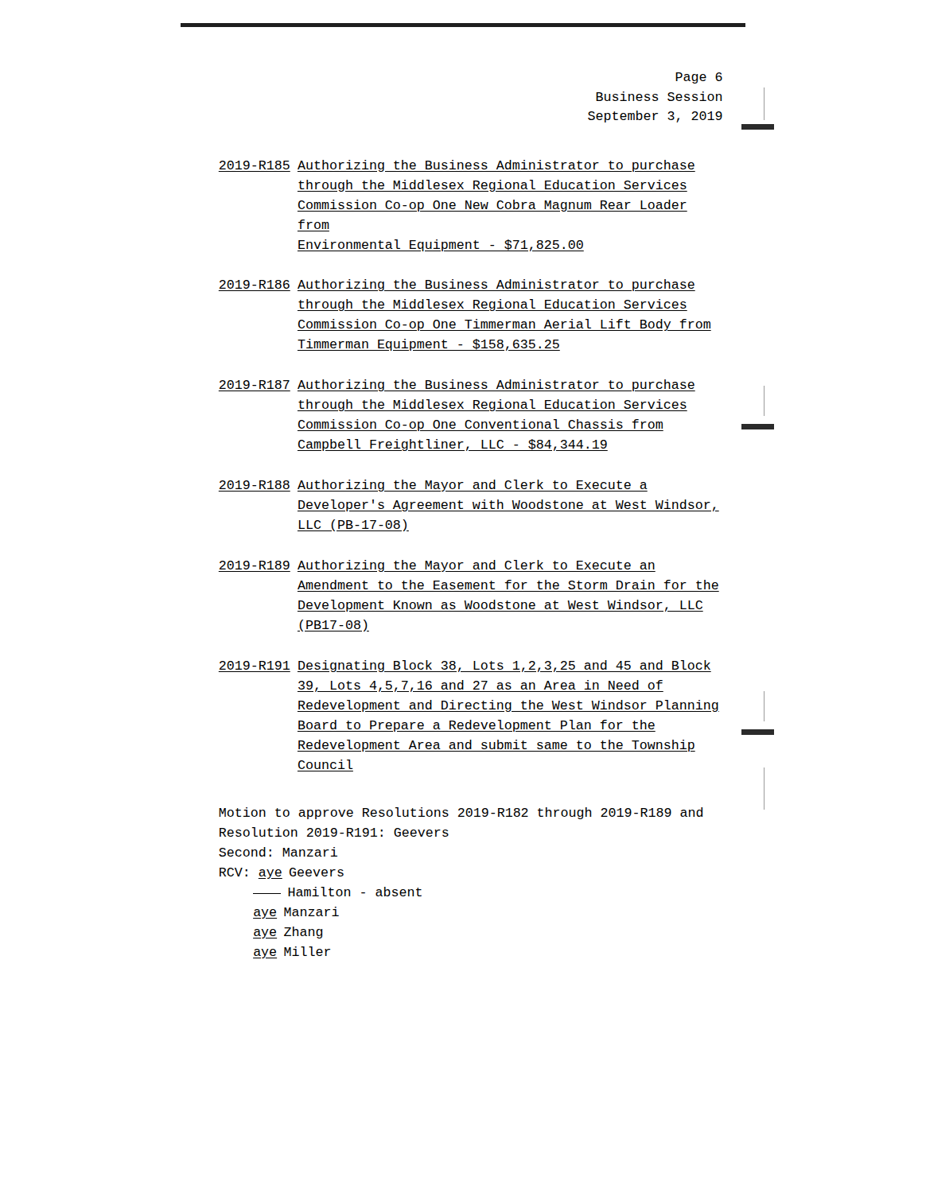Page 6
Business Session
September 3, 2019
2019-R185
Authorizing the Business Administrator to purchase
through the Middlesex Regional Education Services
Commission Co-op One New Cobra Magnum Rear Loader from
Environmental Equipment - $71,825.00
2019-R186
Authorizing the Business Administrator to purchase
through the Middlesex Regional Education Services
Commission Co-op One Timmerman Aerial Lift Body from
Timmerman Equipment - $158,635.25
2019-R187
Authorizing the Business Administrator to purchase
through the Middlesex Regional Education Services
Commission Co-op One Conventional Chassis from
Campbell Freightliner, LLC - $84,344.19
2019-R188
Authorizing the Mayor and Clerk to Execute a
Developer's Agreement with Woodstone at West Windsor,
LLC (PB-17-08)
2019-R189
Authorizing the Mayor and Clerk to Execute an
Amendment to the Easement for the Storm Drain for the
Development Known as Woodstone at West Windsor, LLC
(PB17-08)
2019-R191
Designating Block 38, Lots 1,2,3,25 and 45 and Block
39, Lots 4,5,7,16 and 27 as an Area in Need of
Redevelopment and Directing the West Windsor Planning
Board to Prepare a Redevelopment Plan for the
Redevelopment Area and submit same to the Township
Council
Motion to approve Resolutions 2019-R182 through 2019-R189 and
Resolution 2019-R191: Geevers
Second: Manzari
RCV: aye Geevers
Hamilton - absent
aye Manzari
aye Zhang
aye Miller